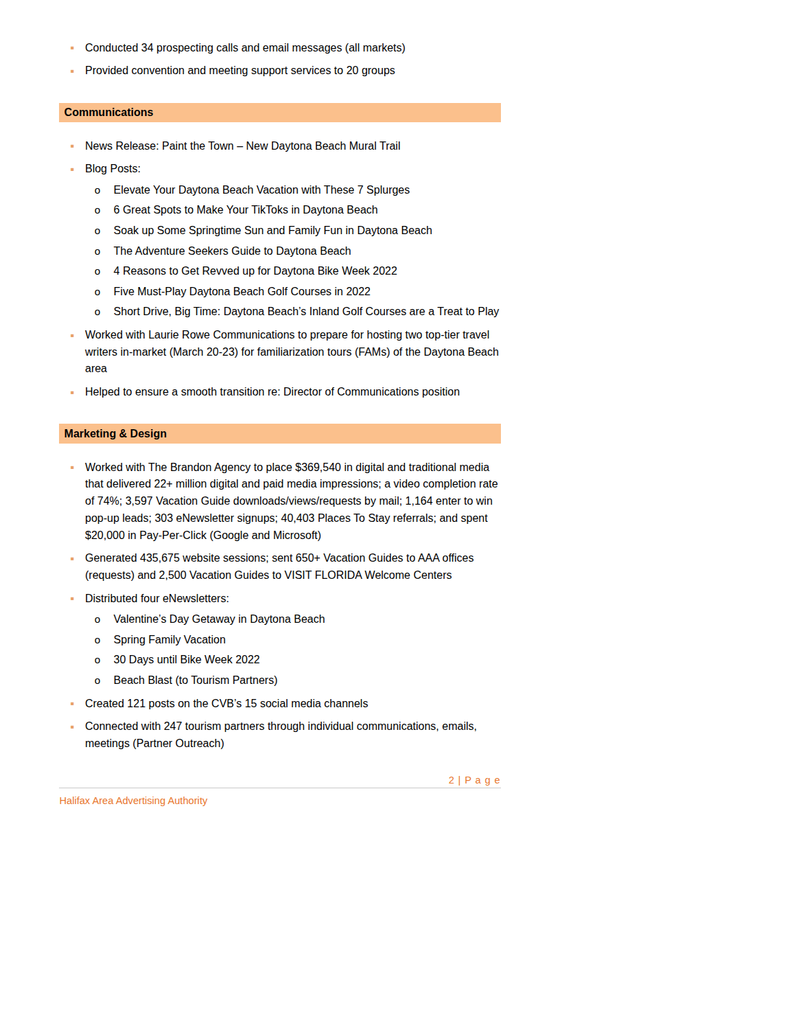Conducted 34 prospecting calls and email messages (all markets)
Provided convention and meeting support services to 20 groups
Communications
News Release: Paint the Town – New Daytona Beach Mural Trail
Blog Posts:
Elevate Your Daytona Beach Vacation with These 7 Splurges
6 Great Spots to Make Your TikToks in Daytona Beach
Soak up Some Springtime Sun and Family Fun in Daytona Beach
The Adventure Seekers Guide to Daytona Beach
4 Reasons to Get Revved up for Daytona Bike Week 2022
Five Must-Play Daytona Beach Golf Courses in 2022
Short Drive, Big Time: Daytona Beach’s Inland Golf Courses are a Treat to Play
Worked with Laurie Rowe Communications to prepare for hosting two top-tier travel writers in-market (March 20-23) for familiarization tours (FAMs) of the Daytona Beach area
Helped to ensure a smooth transition re: Director of Communications position
Marketing & Design
Worked with The Brandon Agency to place $369,540 in digital and traditional media that delivered 22+ million digital and paid media impressions; a video completion rate of 74%; 3,597 Vacation Guide downloads/views/requests by mail; 1,164 enter to win pop-up leads; 303 eNewsletter signups; 40,403 Places To Stay referrals; and spent $20,000 in Pay-Per-Click (Google and Microsoft)
Generated 435,675 website sessions; sent 650+ Vacation Guides to AAA offices (requests) and 2,500 Vacation Guides to VISIT FLORIDA Welcome Centers
Distributed four eNewsletters:
Valentine’s Day Getaway in Daytona Beach
Spring Family Vacation
30 Days until Bike Week 2022
Beach Blast (to Tourism Partners)
Created 121 posts on the CVB’s 15 social media channels
Connected with 247 tourism partners through individual communications, emails, meetings (Partner Outreach)
2 | P a g e Halifax Area Advertising Authority